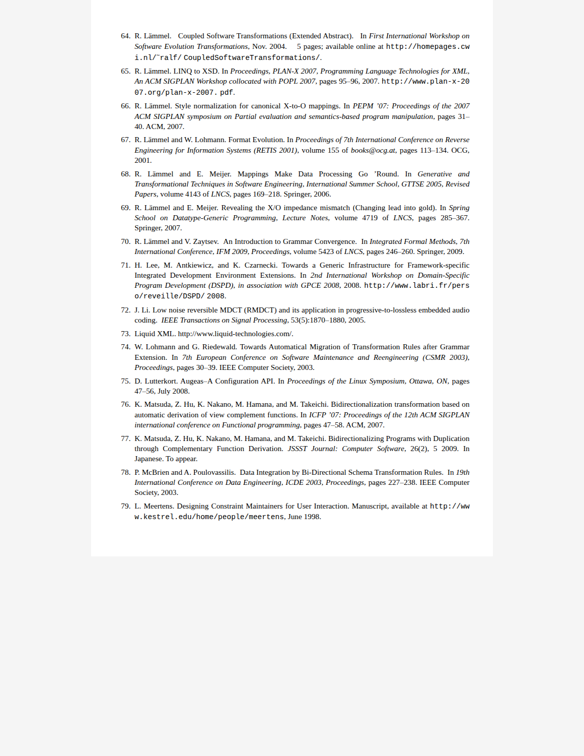64. R. Lämmel. Coupled Software Transformations (Extended Abstract). In First International Workshop on Software Evolution Transformations, Nov. 2004. 5 pages; available online at http://homepages.cwi.nl/∼ralf/ CoupledSoftwareTransformations/.
65. R. Lämmel. LINQ to XSD. In Proceedings, PLAN-X 2007, Programming Language Technologies for XML, An ACM SIGPLAN Workshop collocated with POPL 2007, pages 95–96, 2007. http://www.plan-x-2007.org/plan-x-2007. pdf.
66. R. Lämmel. Style normalization for canonical X-to-O mappings. In PEPM ’07: Proceedings of the 2007 ACM SIGPLAN symposium on Partial evaluation and semantics-based program manipulation, pages 31–40. ACM, 2007.
67. R. Lämmel and W. Lohmann. Format Evolution. In Proceedings of 7th International Conference on Reverse Engineering for Information Systems (RETIS 2001), volume 155 of books@ocg.at, pages 113–134. OCG, 2001.
68. R. Lämmel and E. Meijer. Mappings Make Data Processing Go ’Round. In Generative and Transformational Techniques in Software Engineering, International Summer School, GTTSE 2005, Revised Papers, volume 4143 of LNCS, pages 169–218. Springer, 2006.
69. R. Lämmel and E. Meijer. Revealing the X/O impedance mismatch (Changing lead into gold). In Spring School on Datatype-Generic Programming, Lecture Notes, volume 4719 of LNCS, pages 285–367. Springer, 2007.
70. R. Lämmel and V. Zaytsev. An Introduction to Grammar Convergence. In Integrated Formal Methods, 7th International Conference, IFM 2009, Proceedings, volume 5423 of LNCS, pages 246–260. Springer, 2009.
71. H. Lee, M. Antkiewicz, and K. Czarnecki. Towards a Generic Infrastructure for Framework-specific Integrated Development Environment Extensions. In 2nd International Workshop on Domain-Specific Program Development (DSPD), in association with GPCE 2008, 2008. http://www.labri.fr/perso/reveille/DSPD/ 2008.
72. J. Li. Low noise reversible MDCT (RMDCT) and its application in progressive-to-lossless embedded audio coding. IEEE Transactions on Signal Processing, 53(5):1870–1880, 2005.
73. Liquid XML. http://www.liquid-technologies.com/.
74. W. Lohmann and G. Riedewald. Towards Automatical Migration of Transformation Rules after Grammar Extension. In 7th European Conference on Software Maintenance and Reengineering (CSMR 2003), Proceedings, pages 30–39. IEEE Computer Society, 2003.
75. D. Lutterkort. Augeas–A Configuration API. In Proceedings of the Linux Symposium, Ottawa, ON, pages 47–56, July 2008.
76. K. Matsuda, Z. Hu, K. Nakano, M. Hamana, and M. Takeichi. Bidirectionalization transformation based on automatic derivation of view complement functions. In ICFP ’07: Proceedings of the 12th ACM SIGPLAN international conference on Functional programming, pages 47–58. ACM, 2007.
77. K. Matsuda, Z. Hu, K. Nakano, M. Hamana, and M. Takeichi. Bidirectionalizing Programs with Duplication through Complementary Function Derivation. JSSST Journal: Computer Software, 26(2), 5 2009. In Japanese. To appear.
78. P. McBrien and A. Poulovassilis. Data Integration by Bi-Directional Schema Transformation Rules. In 19th International Conference on Data Engineering, ICDE 2003, Proceedings, pages 227–238. IEEE Computer Society, 2003.
79. L. Meertens. Designing Constraint Maintainers for User Interaction. Manuscript, available at http://www.kestrel.edu/home/people/meertens, June 1998.